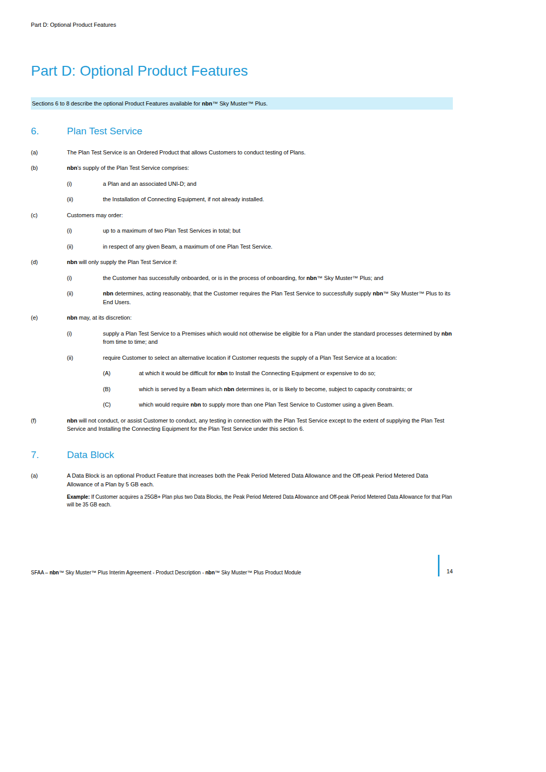Part D: Optional Product Features
Part D: Optional Product Features
Sections 6 to 8 describe the optional Product Features available for nbn™ Sky Muster™ Plus.
6. Plan Test Service
(a)
The Plan Test Service is an Ordered Product that allows Customers to conduct testing of Plans.
(b)
nbn's supply of the Plan Test Service comprises:
(i)
a Plan and an associated UNI-D; and
(ii)
the Installation of Connecting Equipment, if not already installed.
(c)
Customers may order:
(i)
up to a maximum of two Plan Test Services in total; but
(ii)
in respect of any given Beam, a maximum of one Plan Test Service.
(d)
nbn will only supply the Plan Test Service if:
(i)
the Customer has successfully onboarded, or is in the process of onboarding, for nbn™ Sky Muster™ Plus; and
(ii)
nbn determines, acting reasonably, that the Customer requires the Plan Test Service to successfully supply nbn™ Sky Muster™ Plus to its End Users.
(e)
nbn may, at its discretion:
(i)
supply a Plan Test Service to a Premises which would not otherwise be eligible for a Plan under the standard processes determined by nbn from time to time; and
(ii)
require Customer to select an alternative location if Customer requests the supply of a Plan Test Service at a location:
(A)
at which it would be difficult for nbn to Install the Connecting Equipment or expensive to do so;
(B)
which is served by a Beam which nbn determines is, or is likely to become, subject to capacity constraints; or
(C)
which would require nbn to supply more than one Plan Test Service to Customer using a given Beam.
(f)
nbn will not conduct, or assist Customer to conduct, any testing in connection with the Plan Test Service except to the extent of supplying the Plan Test Service and Installing the Connecting Equipment for the Plan Test Service under this section 6.
7. Data Block
(a)
A Data Block is an optional Product Feature that increases both the Peak Period Metered Data Allowance and the Off-peak Period Metered Data Allowance of a Plan by 5 GB each.
Example: If Customer acquires a 25GB+ Plan plus two Data Blocks, the Peak Period Metered Data Allowance and Off-peak Period Metered Data Allowance for that Plan will be 35 GB each.
SFAA – nbn™ Sky Muster™ Plus Interim Agreement - Product Description - nbn™ Sky Muster™ Plus Product Module
14